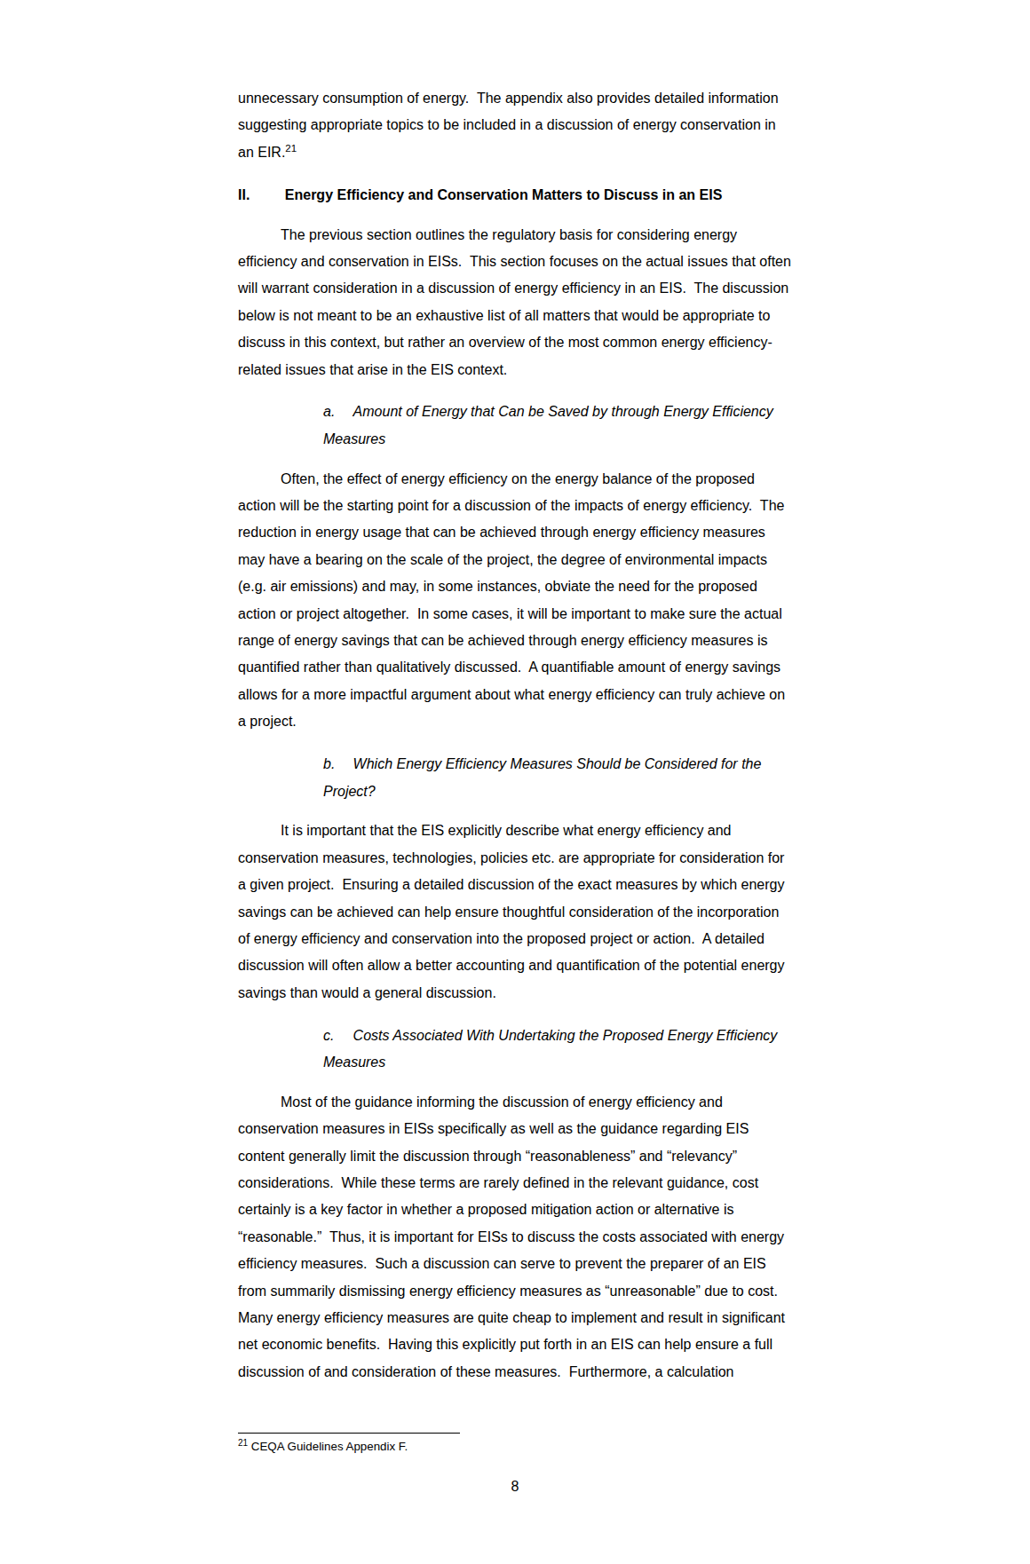unnecessary consumption of energy. The appendix also provides detailed information suggesting appropriate topics to be included in a discussion of energy conservation in an EIR.21
II. Energy Efficiency and Conservation Matters to Discuss in an EIS
The previous section outlines the regulatory basis for considering energy efficiency and conservation in EISs. This section focuses on the actual issues that often will warrant consideration in a discussion of energy efficiency in an EIS. The discussion below is not meant to be an exhaustive list of all matters that would be appropriate to discuss in this context, but rather an overview of the most common energy efficiency-related issues that arise in the EIS context.
a. Amount of Energy that Can be Saved by through Energy Efficiency Measures
Often, the effect of energy efficiency on the energy balance of the proposed action will be the starting point for a discussion of the impacts of energy efficiency. The reduction in energy usage that can be achieved through energy efficiency measures may have a bearing on the scale of the project, the degree of environmental impacts (e.g. air emissions) and may, in some instances, obviate the need for the proposed action or project altogether. In some cases, it will be important to make sure the actual range of energy savings that can be achieved through energy efficiency measures is quantified rather than qualitatively discussed. A quantifiable amount of energy savings allows for a more impactful argument about what energy efficiency can truly achieve on a project.
b. Which Energy Efficiency Measures Should be Considered for the Project?
It is important that the EIS explicitly describe what energy efficiency and conservation measures, technologies, policies etc. are appropriate for consideration for a given project. Ensuring a detailed discussion of the exact measures by which energy savings can be achieved can help ensure thoughtful consideration of the incorporation of energy efficiency and conservation into the proposed project or action. A detailed discussion will often allow a better accounting and quantification of the potential energy savings than would a general discussion.
c. Costs Associated With Undertaking the Proposed Energy Efficiency Measures
Most of the guidance informing the discussion of energy efficiency and conservation measures in EISs specifically as well as the guidance regarding EIS content generally limit the discussion through “reasonableness” and “relevancy” considerations. While these terms are rarely defined in the relevant guidance, cost certainly is a key factor in whether a proposed mitigation action or alternative is “reasonable.” Thus, it is important for EISs to discuss the costs associated with energy efficiency measures. Such a discussion can serve to prevent the preparer of an EIS from summarily dismissing energy efficiency measures as “unreasonable” due to cost. Many energy efficiency measures are quite cheap to implement and result in significant net economic benefits. Having this explicitly put forth in an EIS can help ensure a full discussion of and consideration of these measures. Furthermore, a calculation
21 CEQA Guidelines Appendix F.
8